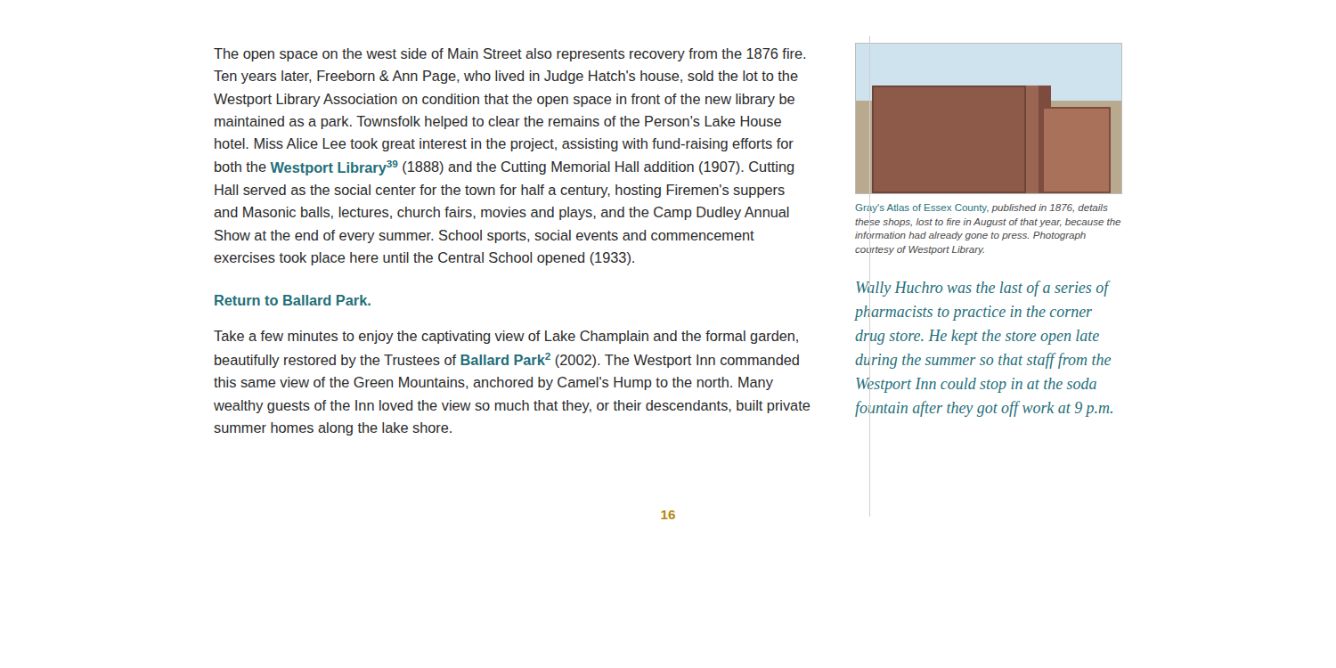The open space on the west side of Main Street also represents recovery from the 1876 fire. Ten years later, Freeborn & Ann Page, who lived in Judge Hatch's house, sold the lot to the Westport Library Association on condition that the open space in front of the new library be maintained as a park. Townsfolk helped to clear the remains of the Person's Lake House hotel. Miss Alice Lee took great interest in the project, assisting with fund-raising efforts for both the Westport Library39 (1888) and the Cutting Memorial Hall addition (1907). Cutting Hall served as the social center for the town for half a century, hosting Firemen's suppers and Masonic balls, lectures, church fairs, movies and plays, and the Camp Dudley Annual Show at the end of every summer. School sports, social events and commencement exercises took place here until the Central School opened (1933).
Return to Ballard Park.
Take a few minutes to enjoy the captivating view of Lake Champlain and the formal garden, beautifully restored by the Trustees of Ballard Park2 (2002). The Westport Inn commanded this same view of the Green Mountains, anchored by Camel's Hump to the north. Many wealthy guests of the Inn loved the view so much that they, or their descendants, built private summer homes along the lake shore.
Gray's Atlas of Essex County, published in 1876, details these shops, lost to fire in August of that year, because the information had already gone to press. Photograph courtesy of Westport Library.
Wally Huchro was the last of a series of pharmacists to practice in the corner drug store. He kept the store open late during the summer so that staff from the Westport Inn could stop in at the soda fountain after they got off work at 9 p.m.
16